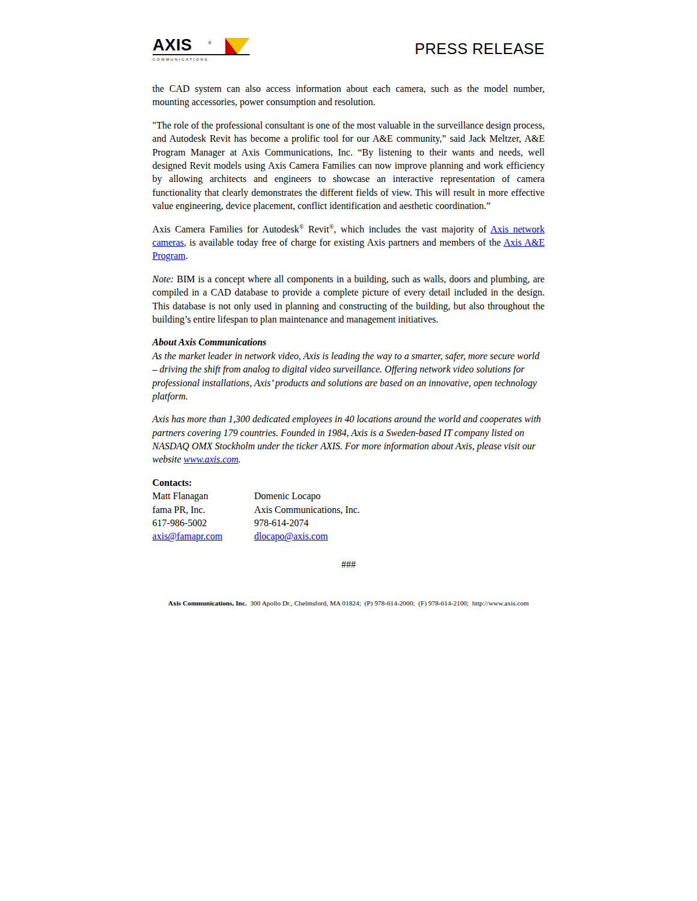AXIS ® COMMUNICATIONS
PRESS RELEASE
the CAD system can also access information about each camera, such as the model number, mounting accessories, power consumption and resolution.
"The role of the professional consultant is one of the most valuable in the surveillance design process, and Autodesk Revit has become a prolific tool for our A&E community,” said Jack Meltzer, A&E Program Manager at Axis Communications, Inc. “By listening to their wants and needs, well designed Revit models using Axis Camera Families can now improve planning and work efficiency by allowing architects and engineers to showcase an interactive representation of camera functionality that clearly demonstrates the different fields of view. This will result in more effective value engineering, device placement, conflict identification and aesthetic coordination.”
Axis Camera Families for Autodesk® Revit®, which includes the vast majority of Axis network cameras, is available today free of charge for existing Axis partners and members of the Axis A&E Program.
Note: BIM is a concept where all components in a building, such as walls, doors and plumbing, are compiled in a CAD database to provide a complete picture of every detail included in the design. This database is not only used in planning and constructing of the building, but also throughout the building’s entire lifespan to plan maintenance and management initiatives.
About Axis Communications
As the market leader in network video, Axis is leading the way to a smarter, safer, more secure world – driving the shift from analog to digital video surveillance. Offering network video solutions for professional installations, Axis’ products and solutions are based on an innovative, open technology platform.
Axis has more than 1,300 dedicated employees in 40 locations around the world and cooperates with partners covering 179 countries. Founded in 1984, Axis is a Sweden-based IT company listed on NASDAQ OMX Stockholm under the ticker AXIS. For more information about Axis, please visit our website www.axis.com.
Contacts:
| Matt Flanagan | Domenic Locapo |
| fama PR, Inc. | Axis Communications, Inc. |
| 617-986-5002 | 978-614-2074 |
| axis@famapr.com | dlocapo@axis.com |
###
Axis Communications, Inc. 300 Apollo Dr., Chelmsford, MA 01824; (P) 978-614-2000; (F) 978-614-2100; http://www.axis.com